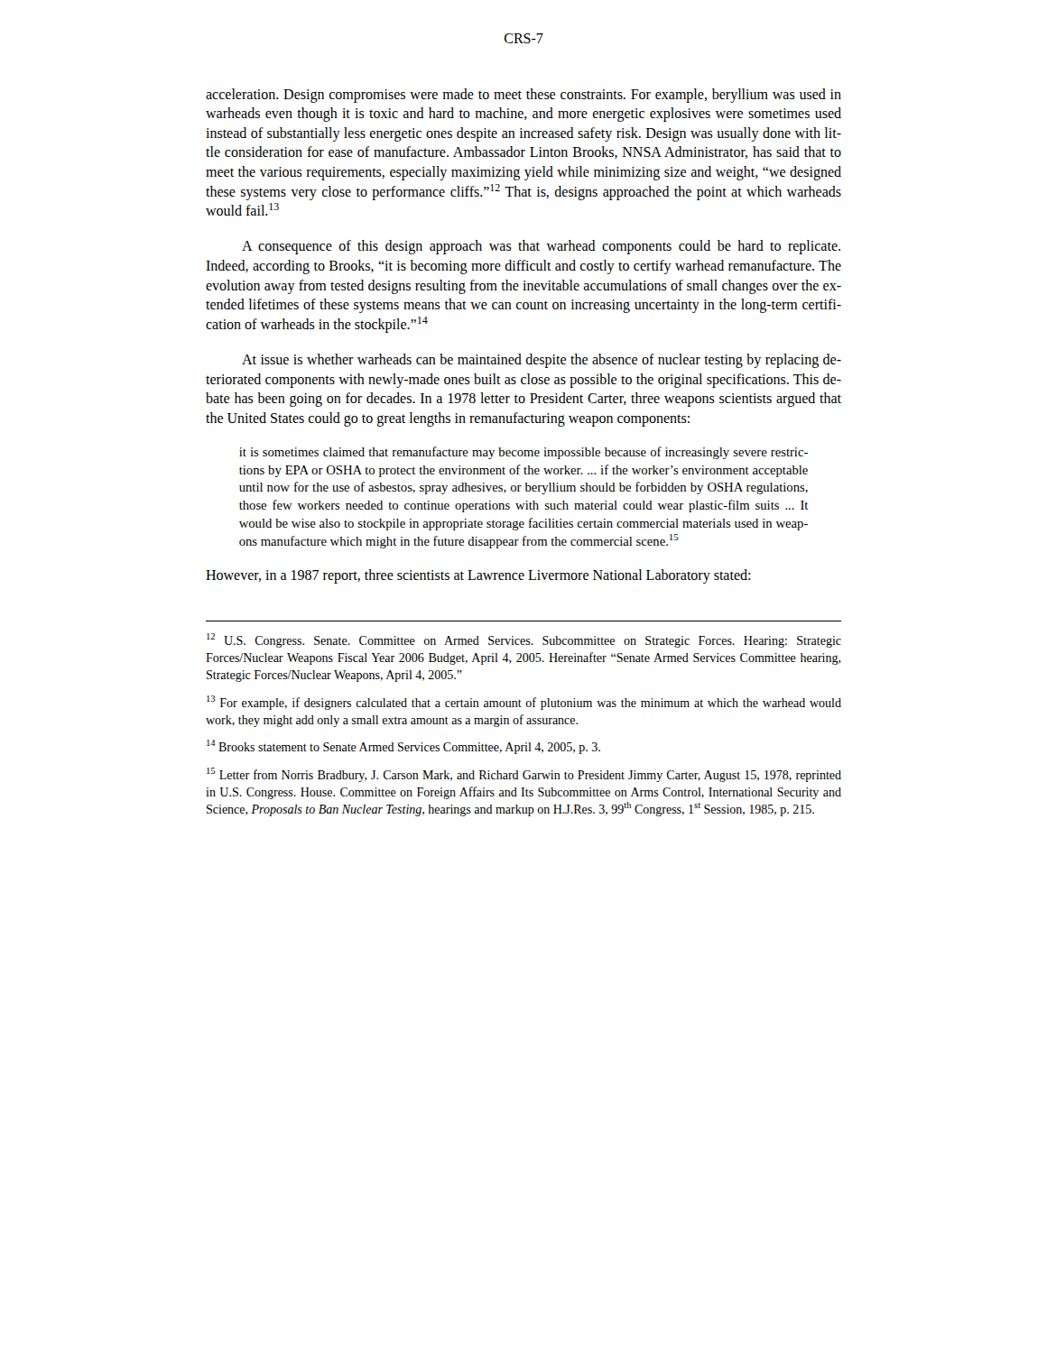CRS-7
acceleration. Design compromises were made to meet these constraints. For example, beryllium was used in warheads even though it is toxic and hard to machine, and more energetic explosives were sometimes used instead of substantially less energetic ones despite an increased safety risk. Design was usually done with little consideration for ease of manufacture. Ambassador Linton Brooks, NNSA Administrator, has said that to meet the various requirements, especially maximizing yield while minimizing size and weight, “we designed these systems very close to performance cliffs.”12 That is, designs approached the point at which warheads would fail.13
A consequence of this design approach was that warhead components could be hard to replicate. Indeed, according to Brooks, “it is becoming more difficult and costly to certify warhead remanufacture. The evolution away from tested designs resulting from the inevitable accumulations of small changes over the extended lifetimes of these systems means that we can count on increasing uncertainty in the long-term certification of warheads in the stockpile.”14
At issue is whether warheads can be maintained despite the absence of nuclear testing by replacing deteriorated components with newly-made ones built as close as possible to the original specifications. This debate has been going on for decades. In a 1978 letter to President Carter, three weapons scientists argued that the United States could go to great lengths in remanufacturing weapon components:
it is sometimes claimed that remanufacture may become impossible because of increasingly severe restrictions by EPA or OSHA to protect the environment of the worker. ... if the worker’s environment acceptable until now for the use of asbestos, spray adhesives, or beryllium should be forbidden by OSHA regulations, those few workers needed to continue operations with such material could wear plastic-film suits ... It would be wise also to stockpile in appropriate storage facilities certain commercial materials used in weapons manufacture which might in the future disappear from the commercial scene.15
However, in a 1987 report, three scientists at Lawrence Livermore National Laboratory stated:
12 U.S. Congress. Senate. Committee on Armed Services. Subcommittee on Strategic Forces. Hearing: Strategic Forces/Nuclear Weapons Fiscal Year 2006 Budget, April 4, 2005. Hereinafter “Senate Armed Services Committee hearing, Strategic Forces/Nuclear Weapons, April 4, 2005.”
13 For example, if designers calculated that a certain amount of plutonium was the minimum at which the warhead would work, they might add only a small extra amount as a margin of assurance.
14 Brooks statement to Senate Armed Services Committee, April 4, 2005, p. 3.
15 Letter from Norris Bradbury, J. Carson Mark, and Richard Garwin to President Jimmy Carter, August 15, 1978, reprinted in U.S. Congress. House. Committee on Foreign Affairs and Its Subcommittee on Arms Control, International Security and Science, Proposals to Ban Nuclear Testing, hearings and markup on H.J.Res. 3, 99th Congress, 1st Session, 1985, p. 215.